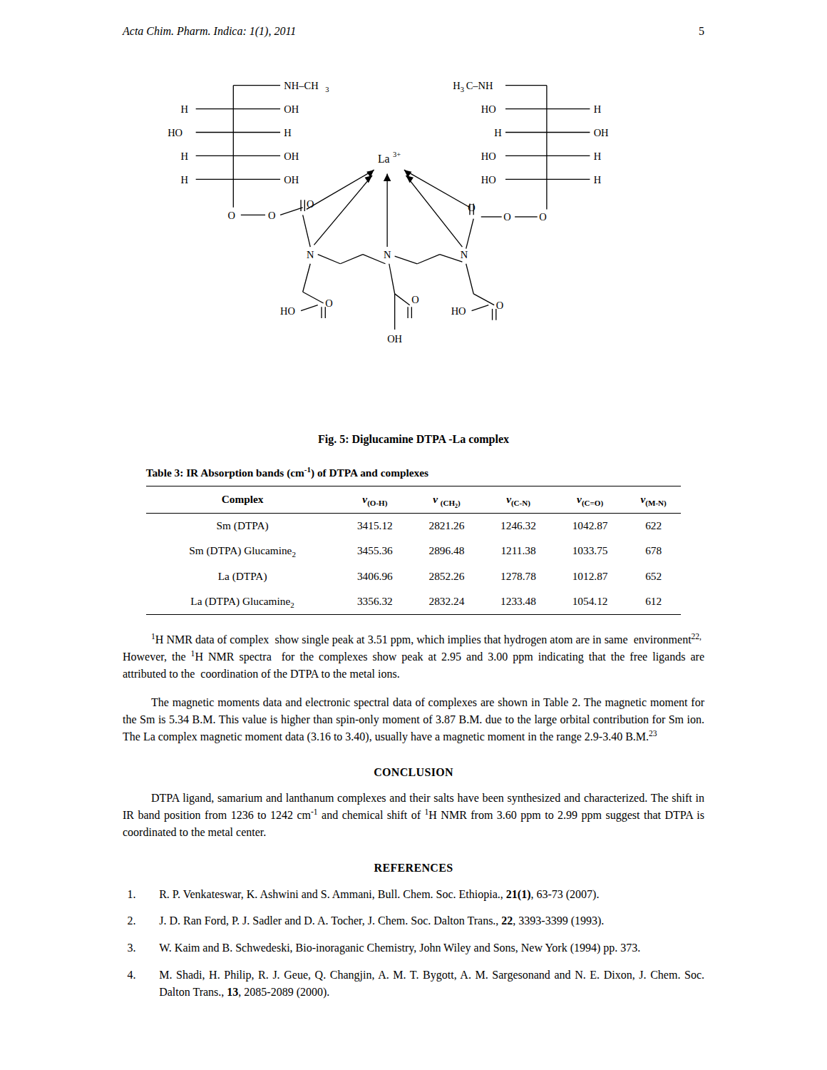Acta Chim. Pharm. Indica: 1(1), 2011 5
NH–CH 3 H OH HO H H OH H OH O O O N N N O HO O OH O HO O O O H 3 C–NH HO H H OH HO H HO H La 3+
Fig. 5: Diglucamine DTPA -La complex
Table 3: IR Absorption bands (cm -1 ) of DTPA and complexes
| Complex | v (O-H) | v (CH 2 ) | v (C-N) | v (C=O) | v (M-N) |
| --- | --- | --- | --- | --- | --- |
| Sm (DTPA) | 3415.12 | 2821.26 | 1246.32 | 1042.87 | 622 |
| Sm (DTPA) Glucamine 2 | 3455.36 | 2896.48 | 1211.38 | 1033.75 | 678 |
| La (DTPA) | 3406.96 | 2852.26 | 1278.78 | 1012.87 | 652 |
| La (DTPA) Glucamine 2 | 3356.32 | 2832.24 | 1233.48 | 1054.12 | 612 |
1H NMR data of complex show single peak at 3.51 ppm, which implies that hydrogen atom are in same environment22, However, the 1H NMR spectra for the complexes show peak at 2.95 and 3.00 ppm indicating that the free ligands are attributed to the coordination of the DTPA to the metal ions.
The magnetic moments data and electronic spectral data of complexes are shown in Table 2. The magnetic moment for the Sm is 5.34 B.M. This value is higher than spin-only moment of 3.87 B.M. due to the large orbital contribution for Sm ion. The La complex magnetic moment data (3.16 to 3.40), usually have a magnetic moment in the range 2.9-3.40 B.M.23
CONCLUSION
DTPA ligand, samarium and lanthanum complexes and their salts have been synthesized and characterized. The shift in IR band position from 1236 to 1242 cm-1 and chemical shift of 1H NMR from 3.60 ppm to 2.99 ppm suggest that DTPA is coordinated to the metal center.
REFERENCES
R. P. Venkateswar, K. Ashwini and S. Ammani, Bull. Chem. Soc. Ethiopia., 21(1), 63-73 (2007).
J. D. Ran Ford, P. J. Sadler and D. A. Tocher, J. Chem. Soc. Dalton Trans., 22, 3393-3399 (1993).
W. Kaim and B. Schwedeski, Bio-inoraganic Chemistry, John Wiley and Sons, New York (1994) pp. 373.
M. Shadi, H. Philip, R. J. Geue, Q. Changjin, A. M. T. Bygott, A. M. Sargesonand and N. E. Dixon, J. Chem. Soc. Dalton Trans., 13, 2085-2089 (2000).